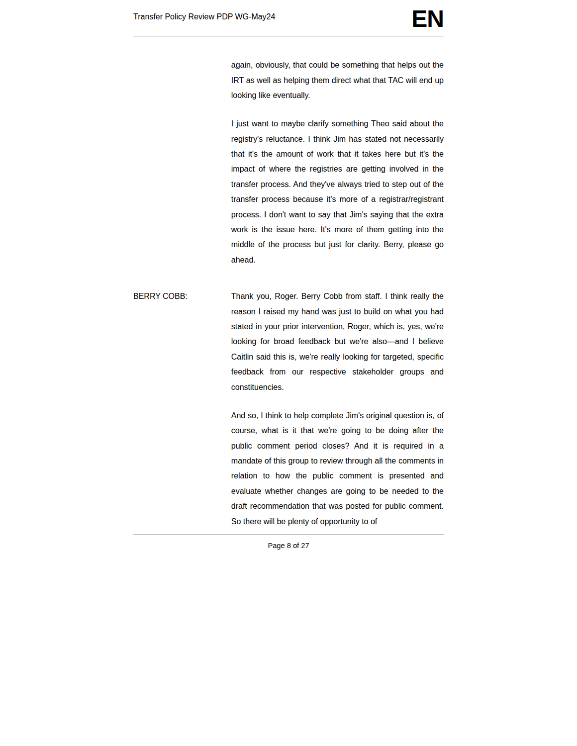Transfer Policy Review PDP WG-May24
EN
again, obviously, that could be something that helps out the IRT as well as helping them direct what that TAC will end up looking like eventually.
I just want to maybe clarify something Theo said about the registry's reluctance. I think Jim has stated not necessarily that it's the amount of work that it takes here but it's the impact of where the registries are getting involved in the transfer process. And they've always tried to step out of the transfer process because it's more of a registrar/registrant process. I don't want to say that Jim's saying that the extra work is the issue here. It's more of them getting into the middle of the process but just for clarity. Berry, please go ahead.
Berry Cobb:
Thank you, Roger. Berry Cobb from staff. I think really the reason I raised my hand was just to build on what you had stated in your prior intervention, Roger, which is, yes, we're looking for broad feedback but we're also—and I believe Caitlin said this is, we're really looking for targeted, specific feedback from our respective stakeholder groups and constituencies.
And so, I think to help complete Jim's original question is, of course, what is it that we're going to be doing after the public comment period closes? And it is required in a mandate of this group to review through all the comments in relation to how the public comment is presented and evaluate whether changes are going to be needed to the draft recommendation that was posted for public comment. So there will be plenty of opportunity to of
Page 8 of 27